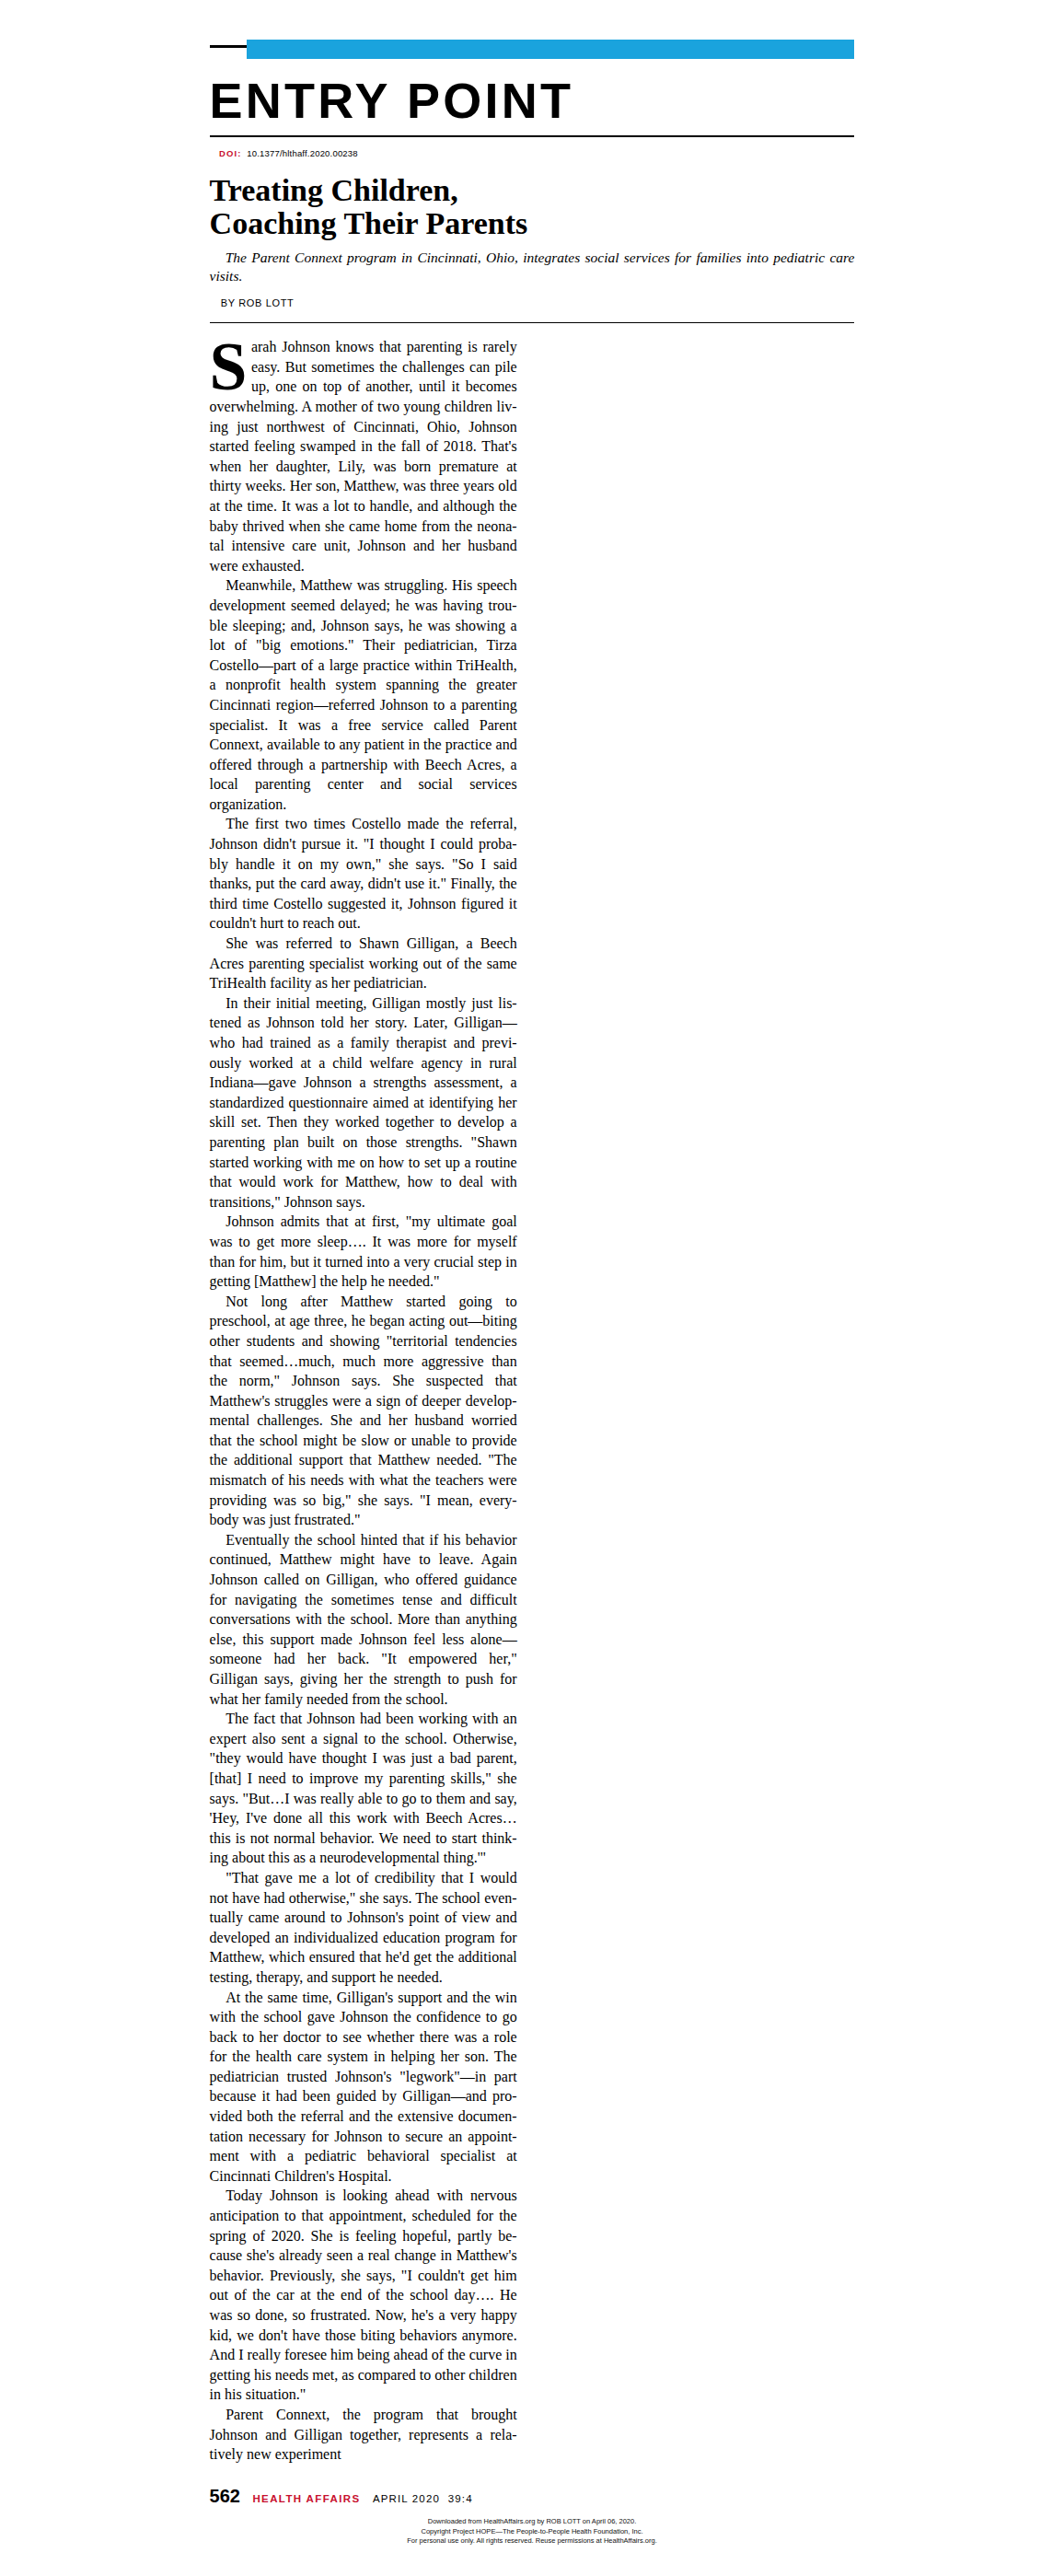ENTRY POINT
DOI: 10.1377/hlthaff.2020.00238
Treating Children,
Coaching Their Parents
The Parent Connext program in Cincinnati, Ohio, integrates social services for families into pediatric care visits.
By Rob Lott
Sarah Johnson knows that parenting is rarely easy. But sometimes the challenges can pile up, one on top of another, until it becomes overwhelming. A mother of two young children living just northwest of Cincinnati, Ohio, Johnson started feeling swamped in the fall of 2018. That's when her daughter, Lily, was born premature at thirty weeks. Her son, Matthew, was three years old at the time. It was a lot to handle, and although the baby thrived when she came home from the neonatal intensive care unit, Johnson and her husband were exhausted.
Meanwhile, Matthew was struggling. His speech development seemed delayed; he was having trouble sleeping; and, Johnson says, he was showing a lot of "big emotions." Their pediatrician, Tirza Costello—part of a large practice within TriHealth, a nonprofit health system spanning the greater Cincinnati region—referred Johnson to a parenting specialist. It was a free service called Parent Connext, available to any patient in the practice and offered through a partnership with Beech Acres, a local parenting center and social services organization.
The first two times Costello made the referral, Johnson didn't pursue it. "I thought I could probably handle it on my own," she says. "So I said thanks, put the card away, didn't use it." Finally, the third time Costello suggested it, Johnson figured it couldn't hurt to reach out.
She was referred to Shawn Gilligan, a Beech Acres parenting specialist working out of the same TriHealth facility as her pediatrician.
In their initial meeting, Gilligan mostly just listened as Johnson told her story. Later, Gilligan—who had trained as a family therapist and previously worked at a child welfare agency in rural Indiana—gave Johnson a strengths assessment, a standardized questionnaire aimed at identifying her skill set. Then they worked together to develop a parenting plan built on those strengths. "Shawn started working with me on how to set up a routine that would work for Matthew, how to deal with transitions," Johnson says.
Johnson admits that at first, "my ultimate goal was to get more sleep…. It was more for myself than for him, but it turned into a very crucial step in getting [Matthew] the help he needed."
Not long after Matthew started going to preschool, at age three, he began acting out—biting other students and showing "territorial tendencies that seemed…much, much more aggressive than the norm," Johnson says. She suspected that Matthew's struggles were a sign of deeper developmental challenges. She and her husband worried that the school might be slow or unable to provide the additional support that Matthew needed. "The mismatch of his needs with what the teachers were providing was so big," she says. "I mean, everybody was just frustrated."
Eventually the school hinted that if his behavior continued, Matthew might have to leave. Again Johnson called on Gilligan, who offered guidance for navigating the sometimes tense and difficult conversations with the school. More than anything else, this support made Johnson feel less alone—someone had her back. "It empowered her," Gilligan says, giving her the strength to push for what her family needed from the school.
The fact that Johnson had been working with an expert also sent a signal to the school. Otherwise, "they would have thought I was just a bad parent, [that] I need to improve my parenting skills," she says. "But…I was really able to go to them and say, 'Hey, I've done all this work with Beech Acres…this is not normal behavior. We need to start thinking about this as a neurodevelopmental thing.'"
"That gave me a lot of credibility that I would not have had otherwise," she says. The school eventually came around to Johnson's point of view and developed an individualized education program for Matthew, which ensured that he'd get the additional testing, therapy, and support he needed.
At the same time, Gilligan's support and the win with the school gave Johnson the confidence to go back to her doctor to see whether there was a role for the health care system in helping her son. The pediatrician trusted Johnson's "legwork"—in part because it had been guided by Gilligan—and provided both the referral and the extensive documentation necessary for Johnson to secure an appointment with a pediatric behavioral specialist at Cincinnati Children's Hospital.
Today Johnson is looking ahead with nervous anticipation to that appointment, scheduled for the spring of 2020. She is feeling hopeful, partly because she's already seen a real change in Matthew's behavior. Previously, she says, "I couldn't get him out of the car at the end of the school day…. He was so done, so frustrated. Now, he's a very happy kid, we don't have those biting behaviors anymore. And I really foresee him being ahead of the curve in getting his needs met, as compared to other children in his situation."
Parent Connext, the program that brought Johnson and Gilligan together, represents a relatively new experiment
562 HEALTH AFFAIRS APRIL 2020 39:4
Downloaded from HealthAffairs.org by ROB LOTT on April 06, 2020.
Copyright Project HOPE—The People-to-People Health Foundation, Inc.
For personal use only. All rights reserved. Reuse permissions at HealthAffairs.org.